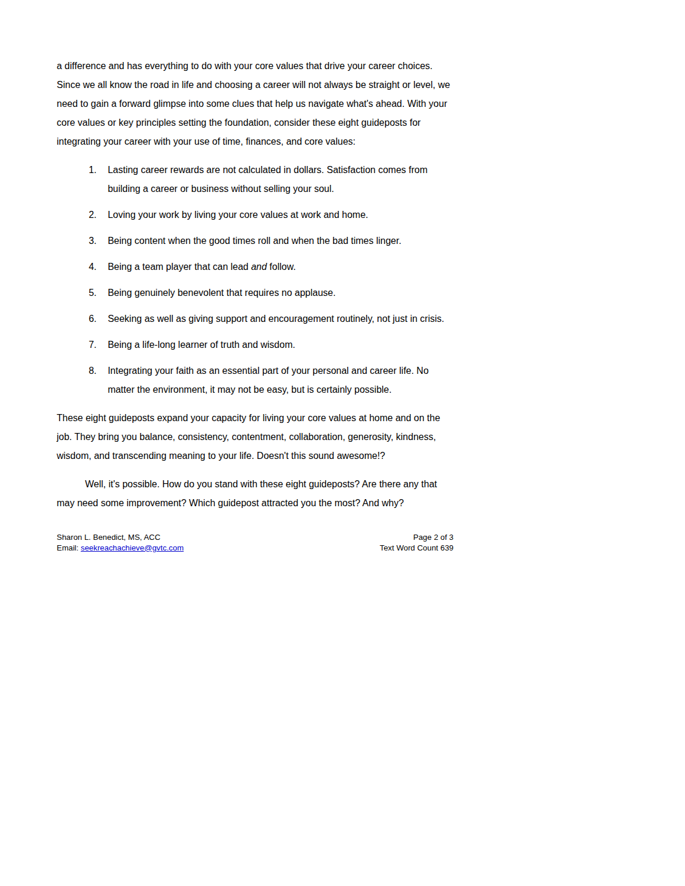a difference and has everything to do with your core values that drive your career choices. Since we all know the road in life and choosing a career will not always be straight or level, we need to gain a forward glimpse into some clues that help us navigate what's ahead. With your core values or key principles setting the foundation, consider these eight guideposts for integrating your career with your use of time, finances, and core values:
Lasting career rewards are not calculated in dollars. Satisfaction comes from building a career or business without selling your soul.
Loving your work by living your core values at work and home.
Being content when the good times roll and when the bad times linger.
Being a team player that can lead and follow.
Being genuinely benevolent that requires no applause.
Seeking as well as giving support and encouragement routinely, not just in crisis.
Being a life-long learner of truth and wisdom.
Integrating your faith as an essential part of your personal and career life. No matter the environment, it may not be easy, but is certainly possible.
These eight guideposts expand your capacity for living your core values at home and on the job. They bring you balance, consistency, contentment, collaboration, generosity, kindness, wisdom, and transcending meaning to your life. Doesn't this sound awesome!?
Well, it's possible. How do you stand with these eight guideposts? Are there any that may need some improvement? Which guidepost attracted you the most? And why?
Sharon L. Benedict, MS, ACC
Email: seekreachachieve@gvtc.com
Page 2 of 3
Text Word Count 639